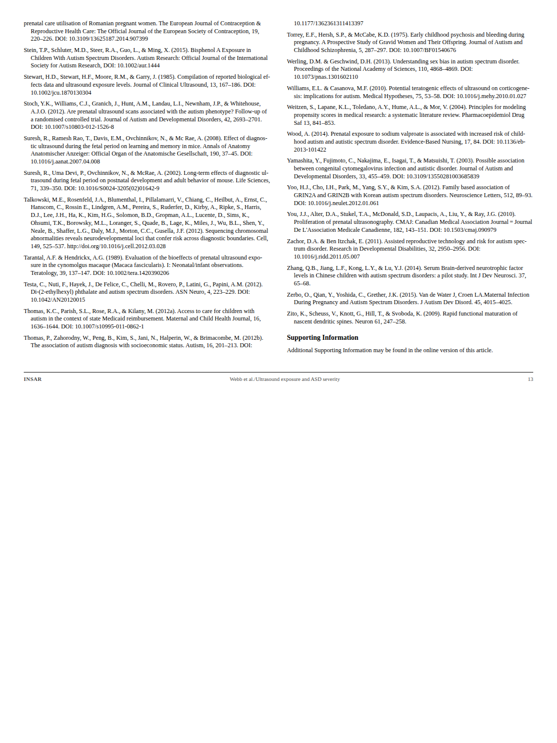prenatal care utilisation of Romanian pregnant women. The European Journal of Contraception & Reproductive Health Care: The Official Journal of the European Society of Contraception, 19, 220–226. DOI: 10.3109/13625187.2014.907399
Stein, T.P., Schluter, M.D., Steer, R.A., Guo, L., & Ming, X. (2015). Bisphenol A Exposure in Children With Autism Spectrum Disorders. Autism Research: Official Journal of the International Society for Autism Research, DOI: 10.1002/aur.1444
Stewart, H.D., Stewart, H.F., Moore, R.M., & Garry, J. (1985). Compilation of reported biological effects data and ultrasound exposure levels. Journal of Clinical Ultrasound, 13, 167–186. DOI: 10.1002/jcu.1870130304
Stoch, Y.K., Williams, C.J., Granich, J., Hunt, A.M., Landau, L.I., Newnham, J.P., & Whitehouse, A.J.O. (2012). Are prenatal ultrasound scans associated with the autism phenotype? Follow-up of a randomised controlled trial. Journal of Autism and Developmental Disorders, 42, 2693–2701. DOI: 10.1007/s10803-012-1526-8
Suresh, R., Ramesh Rao, T., Davis, E.M., Ovchinnikov, N., & Mc Rae, A. (2008). Effect of diagnostic ultrasound during the fetal period on learning and memory in mice. Annals of Anatomy Anatomischer Anzeiger: Official Organ of the Anatomische Gesellschaft, 190, 37–45. DOI: 10.1016/j.aanat.2007.04.008
Suresh, R., Uma Devi, P., Ovchinnikov, N., & McRae, A. (2002). Long-term effects of diagnostic ultrasound during fetal period on postnatal development and adult behavior of mouse. Life Sciences, 71, 339–350. DOI: 10.1016/S0024-3205(02)01642-9
Talkowski, M.E., Rosenfeld, J.A., Blumenthal, I., Pillalamarri, V., Chiang, C., Heilbut, A., Ernst, C., Hanscom, C., Rossin E., Lindgren, A.M., Pereira, S., Ruderfer, D., Kirby, A., Ripke, S., Harris, D.J., Lee, J.H., Ha, K., Kim, H.G., Solomon, B.D., Gropman, A.L., Lucente, D., Sims, K., Ohsumi, T.K., Borowsky, M.L., Loranger, S., Quade, B., Lage, K., Miles, J., Wu, B.L., Shen, Y., Neale, B., Shaffer, L.G., Daly, M.J., Morton, C.C., Gusella, J.F. (2012). Sequencing chromosomal abnormalities reveals neurodevelopmental loci that confer risk across diagnostic boundaries. Cell, 149, 525–537. http://doi.org/10.1016/j.cell.2012.03.028
Tarantal, A.F. & Hendrickx, A.G. (1989). Evaluation of the bioeffects of prenatal ultrasound exposure in the cynomolgus macaque (Macaca fascicularis). I: Neonatal/infant observations. Teratology, 39, 137–147. DOI: 10.1002/tera.1420390206
Testa, C., Nuti, F., Hayek, J., De Felice, C., Chelli, M., Rovero, P., Latini, G., Papini, A.M. (2012). Di-(2-ethylhexyl) phthalate and autism spectrum disorders. ASN Neuro, 4, 223–229. DOI: 10.1042/AN20120015
Thomas, K.C., Parish, S.L., Rose, R.A., & Kilany, M. (2012a). Access to care for children with autism in the context of state Medicaid reimbursement. Maternal and Child Health Journal, 16, 1636–1644. DOI: 10.1007/s10995-011-0862-1
Thomas, P., Zahorodny, W., Peng, B., Kim, S., Jani, N., Halperin, W., & Brimacombe, M. (2012b). The association of autism diagnosis with socioeconomic status. Autism, 16, 201–213. DOI: 10.1177/1362361311413397
Torrey, E.F., Hersh, S.P., & McCabe, K.D. (1975). Early childhood psychosis and bleeding during pregnancy. A Prospective Study of Gravid Women and Their Offspring. Journal of Autism and Childhood Schizophrenia, 5, 287–297. DOI: 10.1007/BF01540676
Werling, D.M. & Geschwind, D.H. (2013). Understanding sex bias in autism spectrum disorder. Proceedings of the National Academy of Sciences, 110, 4868–4869. DOI: 10.1073/pnas.1301602110
Williams, E.L. & Casanova, M.F. (2010). Potential teratogenic effects of ultrasound on corticogenesis: implications for autism. Medical Hypotheses, 75, 53–58. DOI: 10.1016/j.mehy.2010.01.027
Weitzen, S., Lapane, K.L., Toledano, A.Y., Hume, A.L., & Mor, V. (2004). Principles for modeling propensity scores in medical research: a systematic literature review. Pharmacoepidemiol Drug Saf 13, 841–853.
Wood, A. (2014). Prenatal exposure to sodium valproate is associated with increased risk of childhood autism and autistic spectrum disorder. Evidence-Based Nursing, 17, 84. DOI: 10.1136/eb-2013-101422
Yamashita, Y., Fujimoto, C., Nakajima, E., Isagai, T., & Matsuishi, T. (2003). Possible association between congenital cytomegalovirus infection and autistic disorder. Journal of Autism and Developmental Disorders, 33, 455–459. DOI: 10.3109/13550281003685839
Yoo, H.J., Cho, I.H., Park, M., Yang, S.Y., & Kim, S.A. (2012). Family based association of GRIN2A and GRIN2B with Korean autism spectrum disorders. Neuroscience Letters, 512, 89–93. DOI: 10.1016/j.neulet.2012.01.061
You, J.J., Alter, D.A., Stukel, T.A., McDonald, S.D., Laupacis, A., Liu, Y., & Ray, J.G. (2010). Proliferation of prenatal ultrasonography. CMAJ: Canadian Medical Association Journal = Journal De L'Association Medicale Canadienne, 182, 143–151. DOI: 10.1503/cmaj.090979
Zachor, D.A. & Ben Itzchak, E. (2011). Assisted reproductive technology and risk for autism spectrum disorder. Research in Developmental Disabilities, 32, 2950–2956. DOI: 10.1016/j.ridd.2011.05.007
Zhang, Q.B., Jiang, L.F., Kong, L.Y., & Lu, Y.J. (2014). Serum Brain-derived neurotrophic factor levels in Chinese children with autism spectrum disorders: a pilot study. Int J Dev Neurosci. 37, 65–68.
Zerbo, O., Qian, Y., Yoshida, C., Grether, J.K. (2015). Van de Water J, Croen LA.Maternal Infection During Pregnancy and Autism Spectrum Disorders. J Autism Dev Disord. 45, 4015–4025.
Zito, K., Scheuss, V., Knott, G., Hill, T., & Svoboda, K. (2009). Rapid functional maturation of nascent dendritic spines. Neuron 61, 247–258.
Supporting Information
Additional Supporting Information may be found in the online version of this article.
INSAR Webb et al./Ultrasound exposure and ASD severity 13